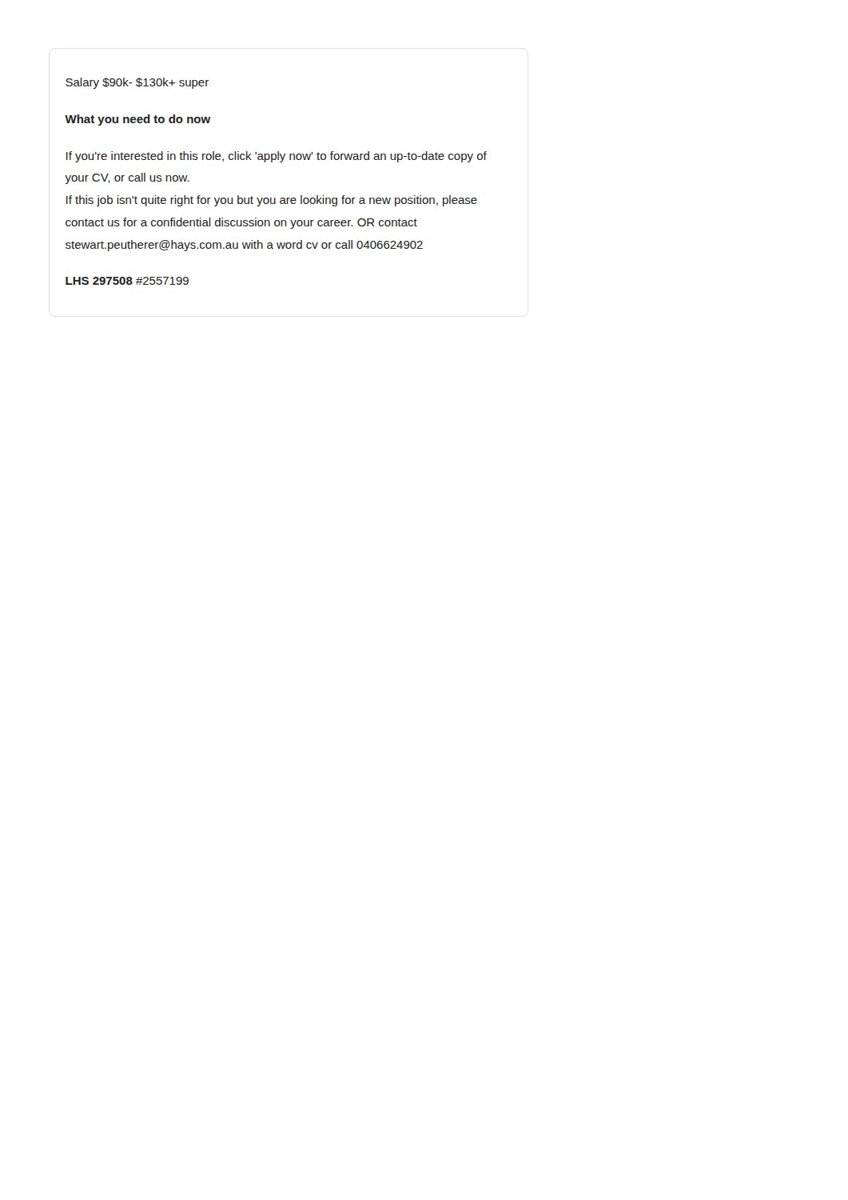Salary $90k- $130k+ super
What you need to do now
If you're interested in this role, click 'apply now' to forward an up-to-date copy of your CV, or call us now.
If this job isn't quite right for you but you are looking for a new position, please contact us for a confidential discussion on your career. OR contact stewart.peutherer@hays.com.au with a word cv or call 0406624902
LHS 297508 #2557199